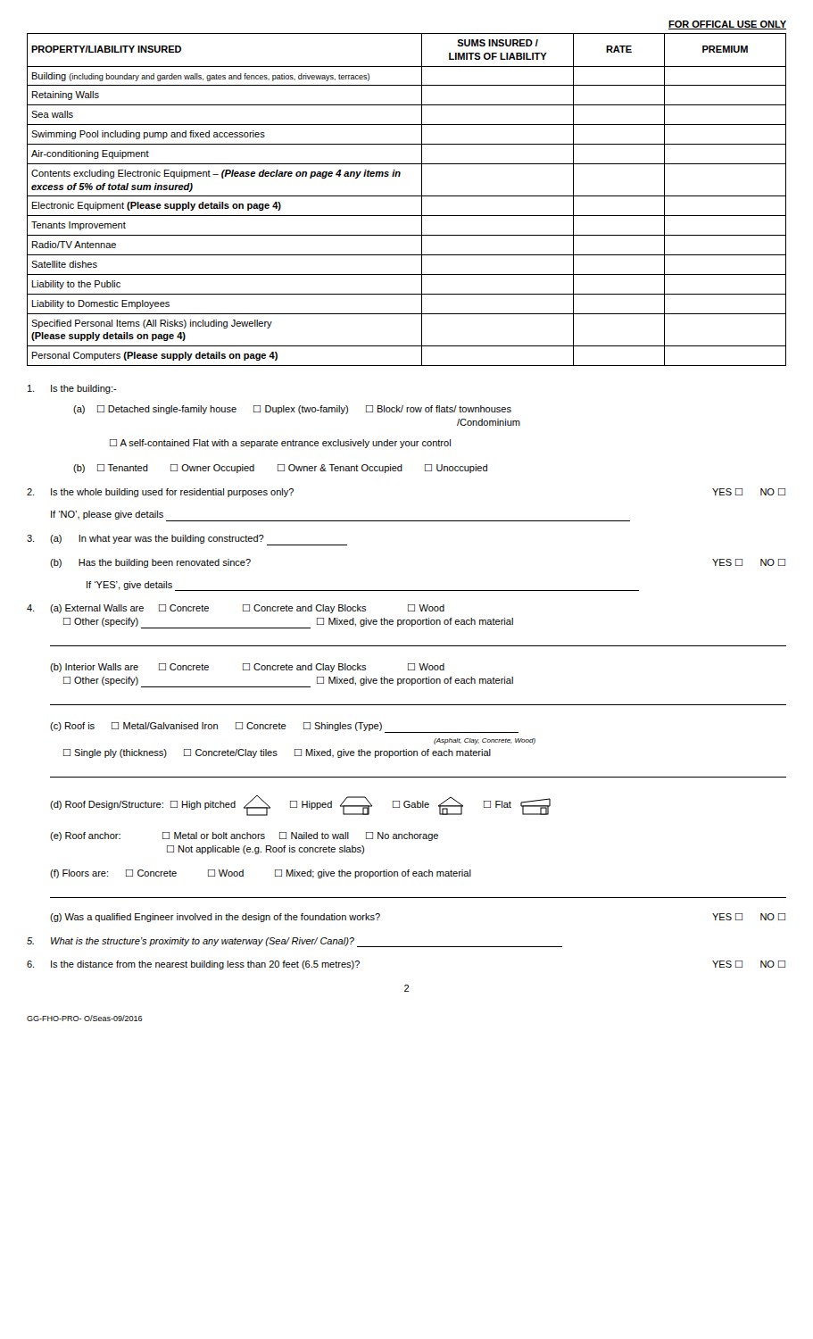FOR OFFICAL USE ONLY
| PROPERTY/LIABILITY INSURED | SUMS INSURED / LIMITS OF LIABILITY | RATE | PREMIUM |
| --- | --- | --- | --- |
| Building (including boundary and garden walls, gates and fences, patios, driveways, terraces) | | | |
| Retaining Walls | | | |
| Sea walls | | | |
| Swimming Pool including pump and fixed accessories | | | |
| Air-conditioning Equipment | | | |
| Contents excluding Electronic Equipment – (Please declare on page 4 any items in excess of 5% of total sum insured) | | | |
| Electronic Equipment (Please supply details on page 4) | | | |
| Tenants Improvement | | | |
| Radio/TV Antennae | | | |
| Satellite dishes | | | |
| Liability to the Public | | | |
| Liability to Domestic Employees | | | |
| Specified Personal Items (All Risks) including Jewellery (Please supply details on page 4) | | | |
| Personal Computers (Please supply details on page 4) | | | |
1. Is the building:-
(a) ☐ Detached single-family house ☐ Duplex (two-family) ☐ Block/ row of flats/ townhouses
/Condominium
☐ A self-contained Flat with a separate entrance exclusively under your control
(b) ☐ Tenanted ☐ Owner Occupied ☐ Owner & Tenant Occupied ☐ Unoccupied
2.
Is the whole building used for residential purposes only?
YES ☐ NO ☐
If ‘NO’, please give details
3. (a) In what year was the building constructed?
(b) Has the building been renovated since?
YES ☐ NO ☐
If ‘YES’, give details
4. (a) External Walls are ☐ Concrete ☐ Concrete and Clay Blocks ☐ Wood
☐ Other (specify) ☐ Mixed, give the proportion of each material
(b) Interior Walls are ☐ Concrete ☐ Concrete and Clay Blocks ☐ Wood
☐ Other (specify) ☐ Mixed, give the proportion of each material
(c) Roof is ☐ Metal/Galvanised Iron ☐ Concrete ☐ Shingles (Type)
(Asphalt, Clay, Concrete, Wood)
☐ Single ply (thickness) ☐ Concrete/Clay tiles ☐ Mixed, give the proportion of each material
(d) Roof Design/Structure: ☐ High pitched ☐ Hipped ☐ Gable ☐ Flat
(e) Roof anchor: ☐ Metal or bolt anchors ☐ Nailed to wall ☐ No anchorage
☐ Not applicable (e.g. Roof is concrete slabs)
(f) Floors are: ☐ Concrete ☐ Wood ☐ Mixed; give the proportion of each material
(g) Was a qualified Engineer involved in the design of the foundation works?
YES ☐ NO ☐
5. What is the structure’s proximity to any waterway (Sea/ River/ Canal)?
6.
Is the distance from the nearest building less than 20 feet (6.5 metres)?
YES ☐ NO ☐
2
GG-FHO-PRO- O/Seas-09/2016